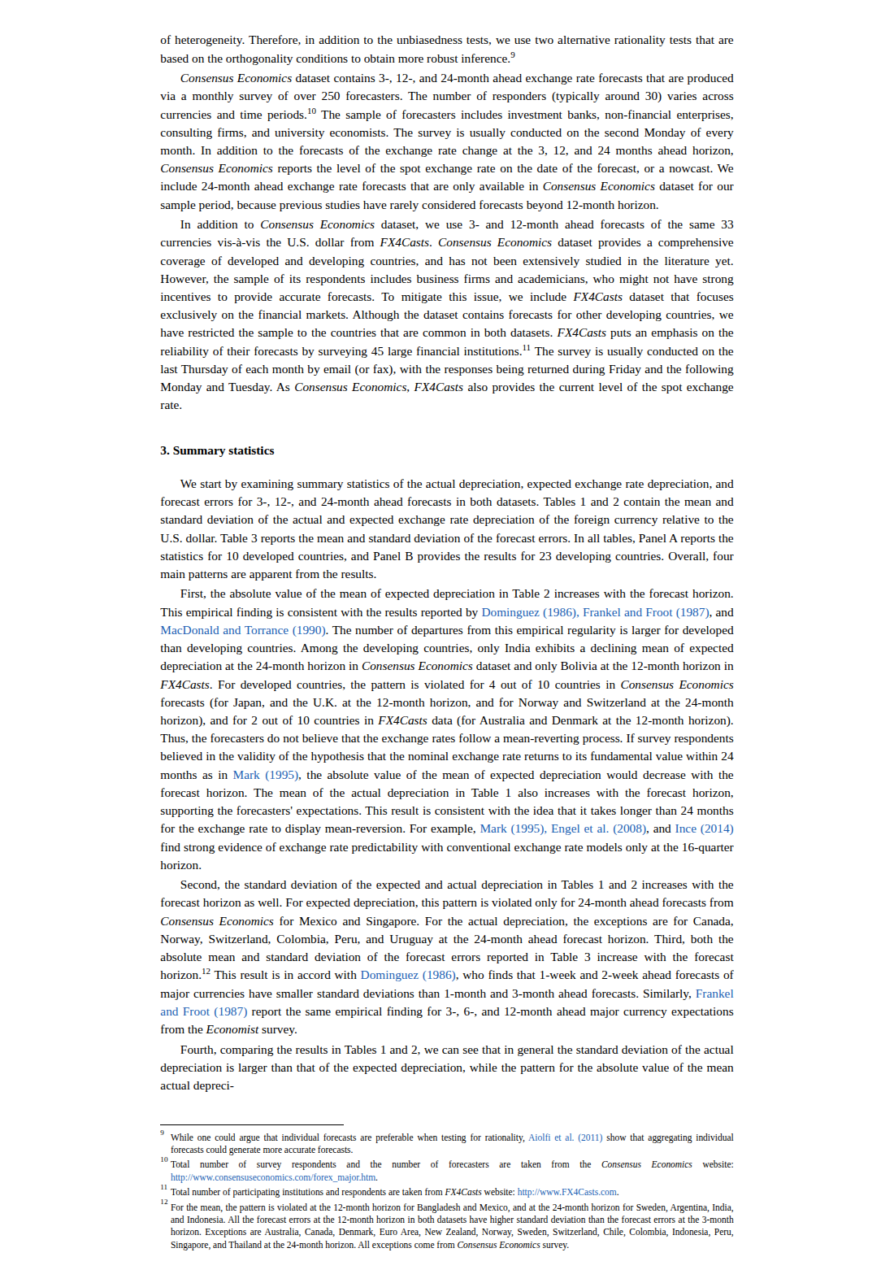of heterogeneity. Therefore, in addition to the unbiasedness tests, we use two alternative rationality tests that are based on the orthogonality conditions to obtain more robust inference.9
Consensus Economics dataset contains 3-, 12-, and 24-month ahead exchange rate forecasts that are produced via a monthly survey of over 250 forecasters. The number of responders (typically around 30) varies across currencies and time periods.10 The sample of forecasters includes investment banks, non-financial enterprises, consulting firms, and university economists. The survey is usually conducted on the second Monday of every month. In addition to the forecasts of the exchange rate change at the 3, 12, and 24 months ahead horizon, Consensus Economics reports the level of the spot exchange rate on the date of the forecast, or a nowcast. We include 24-month ahead exchange rate forecasts that are only available in Consensus Economics dataset for our sample period, because previous studies have rarely considered forecasts beyond 12-month horizon.
In addition to Consensus Economics dataset, we use 3- and 12-month ahead forecasts of the same 33 currencies vis-à-vis the U.S. dollar from FX4Casts. Consensus Economics dataset provides a comprehensive coverage of developed and developing countries, and has not been extensively studied in the literature yet. However, the sample of its respondents includes business firms and academicians, who might not have strong incentives to provide accurate forecasts. To mitigate this issue, we include FX4Casts dataset that focuses exclusively on the financial markets. Although the dataset contains forecasts for other developing countries, we have restricted the sample to the countries that are common in both datasets. FX4Casts puts an emphasis on the reliability of their forecasts by surveying 45 large financial institutions.11 The survey is usually conducted on the last Thursday of each month by email (or fax), with the responses being returned during Friday and the following Monday and Tuesday. As Consensus Economics, FX4Casts also provides the current level of the spot exchange rate.
3. Summary statistics
We start by examining summary statistics of the actual depreciation, expected exchange rate depreciation, and forecast errors for 3-, 12-, and 24-month ahead forecasts in both datasets. Tables 1 and 2 contain the mean and standard deviation of the actual and expected exchange rate depreciation of the foreign currency relative to the U.S. dollar. Table 3 reports the mean and standard deviation of the forecast errors. In all tables, Panel A reports the statistics for 10 developed countries, and Panel B provides the results for 23 developing countries. Overall, four main patterns are apparent from the results.
First, the absolute value of the mean of expected depreciation in Table 2 increases with the forecast horizon. This empirical finding is consistent with the results reported by Dominguez (1986), Frankel and Froot (1987), and MacDonald and Torrance (1990). The number of departures from this empirical regularity is larger for developed than developing countries. Among the developing countries, only India exhibits a declining mean of expected depreciation at the 24-month horizon in Consensus Economics dataset and only Bolivia at the 12-month horizon in FX4Casts. For developed countries, the pattern is violated for 4 out of 10 countries in Consensus Economics forecasts (for Japan, and the U.K. at the 12-month horizon, and for Norway and Switzerland at the 24-month horizon), and for 2 out of 10 countries in FX4Casts data (for Australia and Denmark at the 12-month horizon). Thus, the forecasters do not believe that the exchange rates follow a mean-reverting process. If survey respondents believed in the validity of the hypothesis that the nominal exchange rate returns to its fundamental value within 24 months as in Mark (1995), the absolute value of the mean of expected depreciation would decrease with the forecast horizon. The mean of the actual depreciation in Table 1 also increases with the forecast horizon, supporting the forecasters' expectations. This result is consistent with the idea that it takes longer than 24 months for the exchange rate to display mean-reversion. For example, Mark (1995), Engel et al. (2008), and Ince (2014) find strong evidence of exchange rate predictability with conventional exchange rate models only at the 16-quarter horizon.
Second, the standard deviation of the expected and actual depreciation in Tables 1 and 2 increases with the forecast horizon as well. For expected depreciation, this pattern is violated only for 24-month ahead forecasts from Consensus Economics for Mexico and Singapore. For the actual depreciation, the exceptions are for Canada, Norway, Switzerland, Colombia, Peru, and Uruguay at the 24-month ahead forecast horizon. Third, both the absolute mean and standard deviation of the forecast errors reported in Table 3 increase with the forecast horizon.12 This result is in accord with Dominguez (1986), who finds that 1-week and 2-week ahead forecasts of major currencies have smaller standard deviations than 1-month and 3-month ahead forecasts. Similarly, Frankel and Froot (1987) report the same empirical finding for 3-, 6-, and 12-month ahead major currency expectations from the Economist survey.
Fourth, comparing the results in Tables 1 and 2, we can see that in general the standard deviation of the actual depreciation is larger than that of the expected depreciation, while the pattern for the absolute value of the mean actual depreci-
9 While one could argue that individual forecasts are preferable when testing for rationality, Aiolfi et al. (2011) show that aggregating individual forecasts could generate more accurate forecasts.
10 Total number of survey respondents and the number of forecasters are taken from the Consensus Economics website: http://www.consensuseconomics.com/forex_major.htm.
11 Total number of participating institutions and respondents are taken from FX4Casts website: http://www.FX4Casts.com.
12 For the mean, the pattern is violated at the 12-month horizon for Bangladesh and Mexico, and at the 24-month horizon for Sweden, Argentina, India, and Indonesia. All the forecast errors at the 12-month horizon in both datasets have higher standard deviation than the forecast errors at the 3-month horizon. Exceptions are Australia, Canada, Denmark, Euro Area, New Zealand, Norway, Sweden, Switzerland, Chile, Colombia, Indonesia, Peru, Singapore, and Thailand at the 24-month horizon. All exceptions come from Consensus Economics survey.